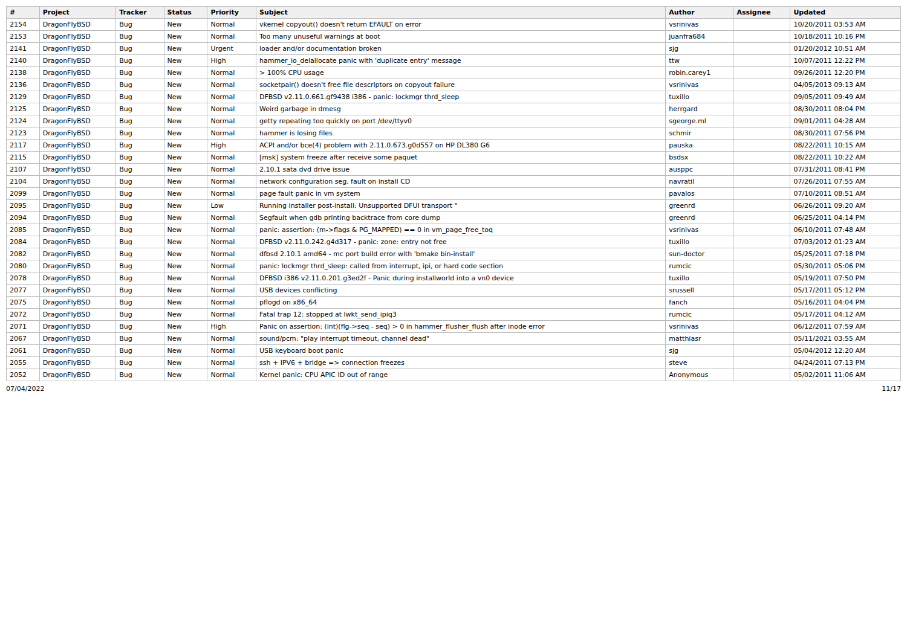| # | Project | Tracker | Status | Priority | Subject | Author | Assignee | Updated |
| --- | --- | --- | --- | --- | --- | --- | --- | --- |
| 2154 | DragonFlyBSD | Bug | New | Normal | vkernel copyout() doesn't return EFAULT on error | vsrinivas | | 10/20/2011 03:53 AM |
| 2153 | DragonFlyBSD | Bug | New | Normal | Too many unuseful warnings at boot | juanfra684 | | 10/18/2011 10:16 PM |
| 2141 | DragonFlyBSD | Bug | New | Urgent | loader and/or documentation broken | sjg | | 01/20/2012 10:51 AM |
| 2140 | DragonFlyBSD | Bug | New | High | hammer_io_delallocate panic with 'duplicate entry' message | ttw | | 10/07/2011 12:22 PM |
| 2138 | DragonFlyBSD | Bug | New | Normal | > 100% CPU usage | robin.carey1 | | 09/26/2011 12:20 PM |
| 2136 | DragonFlyBSD | Bug | New | Normal | socketpair() doesn't free file descriptors on copyout failure | vsrinivas | | 04/05/2013 09:13 AM |
| 2129 | DragonFlyBSD | Bug | New | Normal | DFBSD v2.11.0.661.gf9438 i386 - panic: lockmgr thrd_sleep | tuxillo | | 09/05/2011 09:49 AM |
| 2125 | DragonFlyBSD | Bug | New | Normal | Weird garbage in dmesg | herrgard | | 08/30/2011 08:04 PM |
| 2124 | DragonFlyBSD | Bug | New | Normal | getty repeating too quickly on port /dev/ttyv0 | sgeorge.ml | | 09/01/2011 04:28 AM |
| 2123 | DragonFlyBSD | Bug | New | Normal | hammer is losing files | schmir | | 08/30/2011 07:56 PM |
| 2117 | DragonFlyBSD | Bug | New | High | ACPI and/or bce(4) problem with 2.11.0.673.g0d557 on HP DL380 G6 | pauska | | 08/22/2011 10:15 AM |
| 2115 | DragonFlyBSD | Bug | New | Normal | [msk] system freeze after receive some paquet | bsdsx | | 08/22/2011 10:22 AM |
| 2107 | DragonFlyBSD | Bug | New | Normal | 2.10.1 sata dvd drive issue | ausppc | | 07/31/2011 08:41 PM |
| 2104 | DragonFlyBSD | Bug | New | Normal | network configuration seg. fault on install CD | navratil | | 07/26/2011 07:55 AM |
| 2099 | DragonFlyBSD | Bug | New | Normal | page fault panic in vm system | pavalos | | 07/10/2011 08:51 AM |
| 2095 | DragonFlyBSD | Bug | New | Low | Running installer post-install: Unsupported DFUI transport " | greenrd | | 06/26/2011 09:20 AM |
| 2094 | DragonFlyBSD | Bug | New | Normal | Segfault when gdb printing backtrace from core dump | greenrd | | 06/25/2011 04:14 PM |
| 2085 | DragonFlyBSD | Bug | New | Normal | panic: assertion: (m->flags & PG_MAPPED) == 0 in vm_page_free_toq | vsrinivas | | 06/10/2011 07:48 AM |
| 2084 | DragonFlyBSD | Bug | New | Normal | DFBSD v2.11.0.242.g4d317 - panic: zone: entry not free | tuxillo | | 07/03/2012 01:23 AM |
| 2082 | DragonFlyBSD | Bug | New | Normal | dfbsd 2.10.1 amd64 - mc port build error with 'bmake bin-install' | sun-doctor | | 05/25/2011 07:18 PM |
| 2080 | DragonFlyBSD | Bug | New | Normal | panic: lockmgr thrd_sleep: called from interrupt, ipi, or hard code section | rumcic | | 05/30/2011 05:06 PM |
| 2078 | DragonFlyBSD | Bug | New | Normal | DFBSD i386 v2.11.0.201.g3ed2f - Panic during installworld into a vn0 device | tuxillo | | 05/19/2011 07:50 PM |
| 2077 | DragonFlyBSD | Bug | New | Normal | USB devices conflicting | srussell | | 05/17/2011 05:12 PM |
| 2075 | DragonFlyBSD | Bug | New | Normal | pflogd on x86_64 | fanch | | 05/16/2011 04:04 PM |
| 2072 | DragonFlyBSD | Bug | New | Normal | Fatal trap 12: stopped at lwkt_send_ipiq3 | rumcic | | 05/17/2011 04:12 AM |
| 2071 | DragonFlyBSD | Bug | New | High | Panic on assertion: (int)(flg->seq - seq) > 0 in hammer_flusher_flush after inode error | vsrinivas | | 06/12/2011 07:59 AM |
| 2067 | DragonFlyBSD | Bug | New | Normal | sound/pcm: "play interrupt timeout, channel dead" | matthiasr | | 05/11/2021 03:55 AM |
| 2061 | DragonFlyBSD | Bug | New | Normal | USB keyboard boot panic | sjg | | 05/04/2012 12:20 AM |
| 2055 | DragonFlyBSD | Bug | New | Normal | ssh + IPV6 + bridge => connection freezes | steve | | 04/24/2011 07:13 PM |
| 2052 | DragonFlyBSD | Bug | New | Normal | Kernel panic: CPU APIC ID out of range | Anonymous | | 05/02/2011 11:06 AM |
07/04/2022 11/17